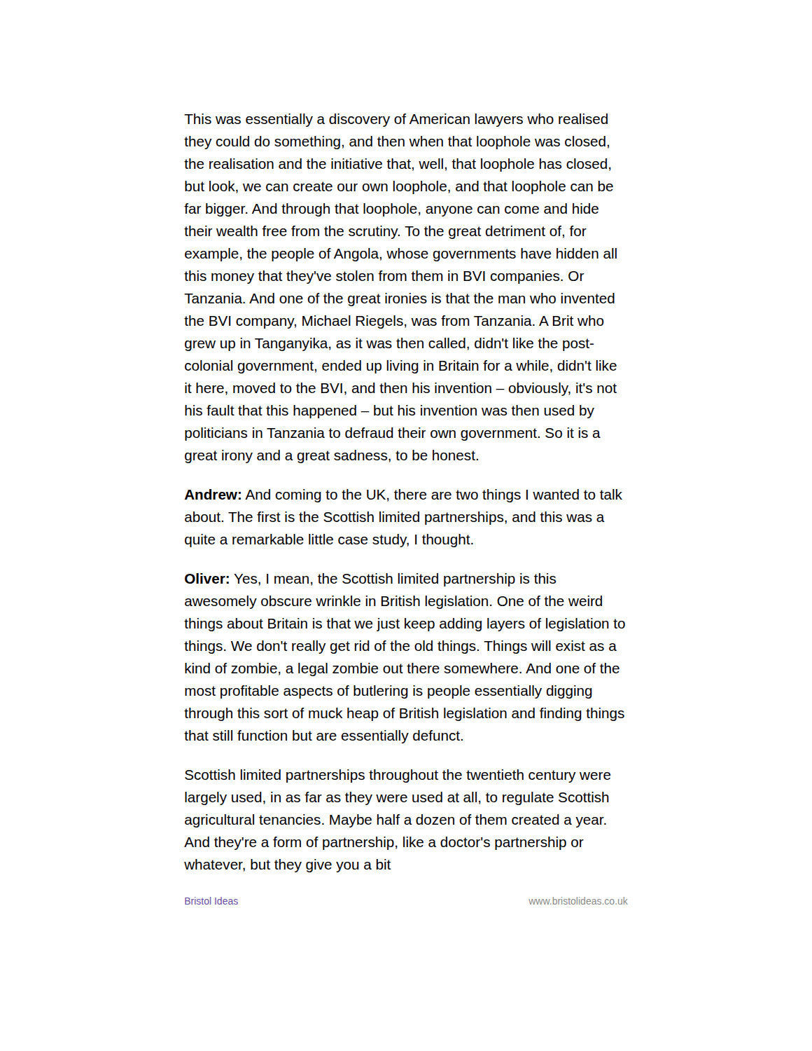This was essentially a discovery of American lawyers who realised they could do something, and then when that loophole was closed, the realisation and the initiative that, well, that loophole has closed, but look, we can create our own loophole, and that loophole can be far bigger. And through that loophole, anyone can come and hide their wealth free from the scrutiny. To the great detriment of, for example, the people of Angola, whose governments have hidden all this money that they've stolen from them in BVI companies. Or Tanzania. And one of the great ironies is that the man who invented the BVI company, Michael Riegels, was from Tanzania. A Brit who grew up in Tanganyika, as it was then called, didn't like the post-colonial government, ended up living in Britain for a while, didn't like it here, moved to the BVI, and then his invention – obviously, it's not his fault that this happened – but his invention was then used by politicians in Tanzania to defraud their own government. So it is a great irony and a great sadness, to be honest.
Andrew: And coming to the UK, there are two things I wanted to talk about. The first is the Scottish limited partnerships, and this was a quite a remarkable little case study, I thought.
Oliver: Yes, I mean, the Scottish limited partnership is this awesomely obscure wrinkle in British legislation. One of the weird things about Britain is that we just keep adding layers of legislation to things. We don't really get rid of the old things. Things will exist as a kind of zombie, a legal zombie out there somewhere. And one of the most profitable aspects of butlering is people essentially digging through this sort of muck heap of British legislation and finding things that still function but are essentially defunct.
Scottish limited partnerships throughout the twentieth century were largely used, in as far as they were used at all, to regulate Scottish agricultural tenancies. Maybe half a dozen of them created a year. And they're a form of partnership, like a doctor's partnership or whatever, but they give you a bit
Bristol Ideas www.bristolideas.co.uk